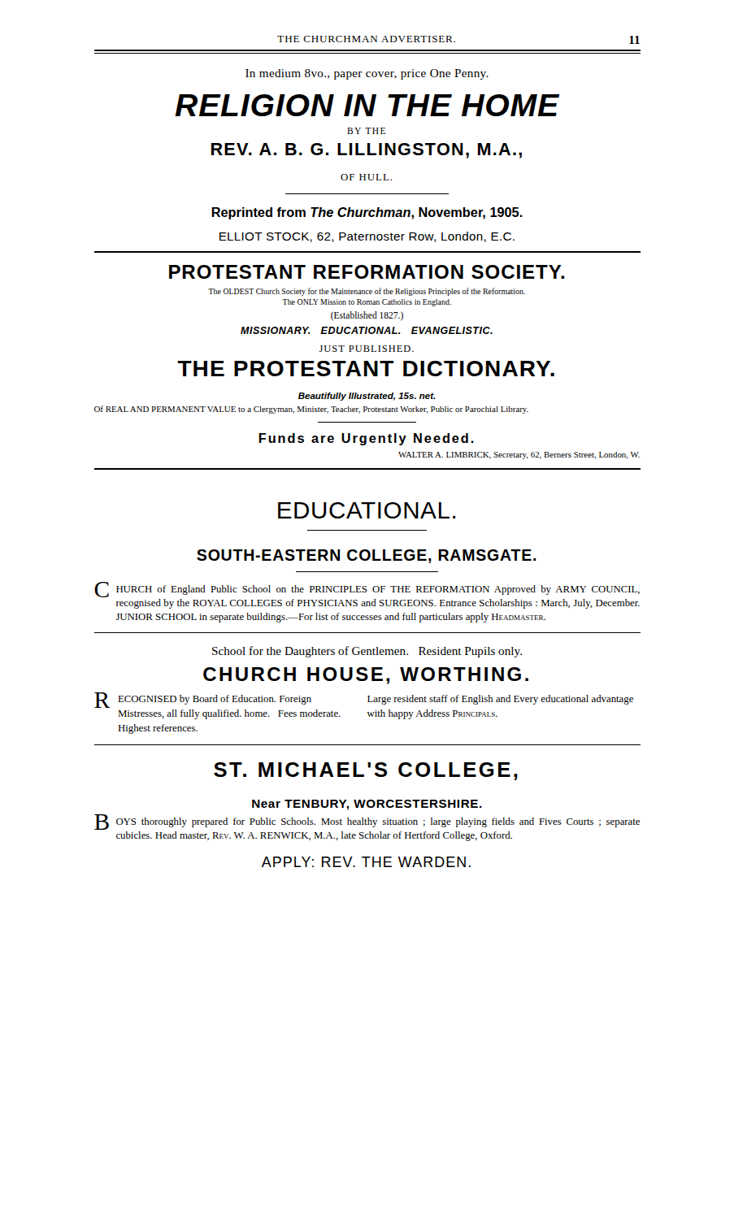THE CHURCHMAN ADVERTISER. 11
In medium 8vo., paper cover, price One Penny.
RELIGION IN THE HOME
BY THE
REV. A. B. G. LILLINGSTON, M.A.,
OF HULL.
Reprinted from The Churchman, November, 1905.
ELLIOT STOCK, 62, Paternoster Row, London, E.C.
PROTESTANT REFORMATION SOCIETY.
The OLDEST Church Society for the Maintenance of the Religious Principles of the Reformation.
The ONLY Mission to Roman Catholics in England.
(Established 1827.)
MISSIONARY. EDUCATIONAL. EVANGELISTIC.
JUST PUBLISHED.
THE PROTESTANT DICTIONARY.
Beautifully Illustrated, 15s. net.
Of REAL AND PERMANENT VALUE to a Clergyman, Minister, Teacher, Protestant Worker, Public or Parochial Library.
Funds are Urgently Needed.
WALTER A. LIMBRICK, Secretary, 62, Berners Street, London, W.
EDUCATIONAL.
SOUTH-EASTERN COLLEGE, RAMSGATE.
CHURCH of England Public School on the PRINCIPLES OF THE REFORMATION Approved by ARMY COUNCIL, recognised by the ROYAL COLLEGES of PHYSICIANS and SURGEONS. Entrance Scholarships : March, July, December. JUNIOR SCHOOL in separate buildings.—For list of successes and full particulars apply Headmaster.
School for the Daughters of Gentlemen. Resident Pupils only.
CHURCH HOUSE, WORTHING.
| R ECOGNISED by Board of Education. Foreign Mistresses, all fully qualified. home. Fees moderate. Highest references. | Large resident staff of English and Every educational advantage with happy Address Principals . |
ST. MICHAEL'S COLLEGE,
Near TENBURY, WORCESTERSHIRE.
BOYS thoroughly prepared for Public Schools. Most healthy situation ; large playing fields and Fives Courts ; separate cubicles. Head master, Rev. W. A. RENWICK, M.A., late Scholar of Hertford College, Oxford.
APPLY: REV. THE WARDEN.